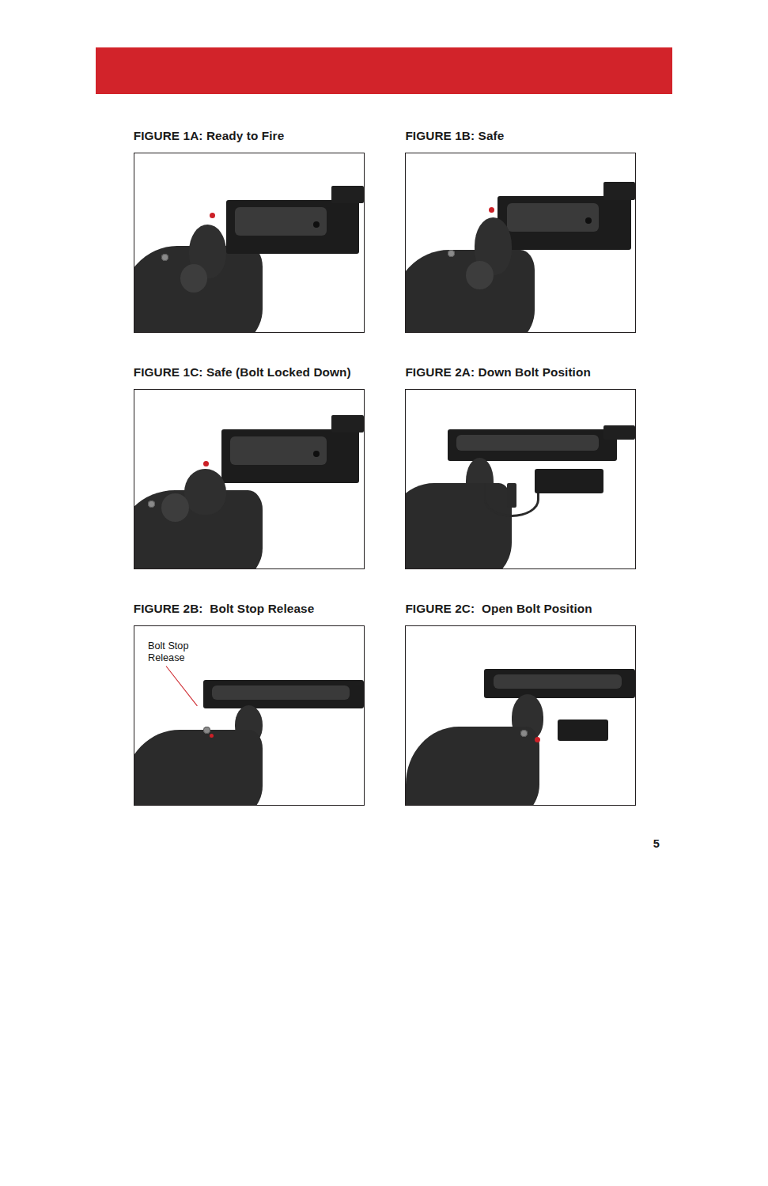| FIGURE 1A: Ready to Fire | FIGURE 1B: Safe |
| FIGURE 1C: Safe (Bolt Locked Down) | FIGURE 2A: Down Bolt Position |
| FIGURE 2B: Bolt Stop Release Bolt Stop Release | FIGURE 2C: Open Bolt Position |
5